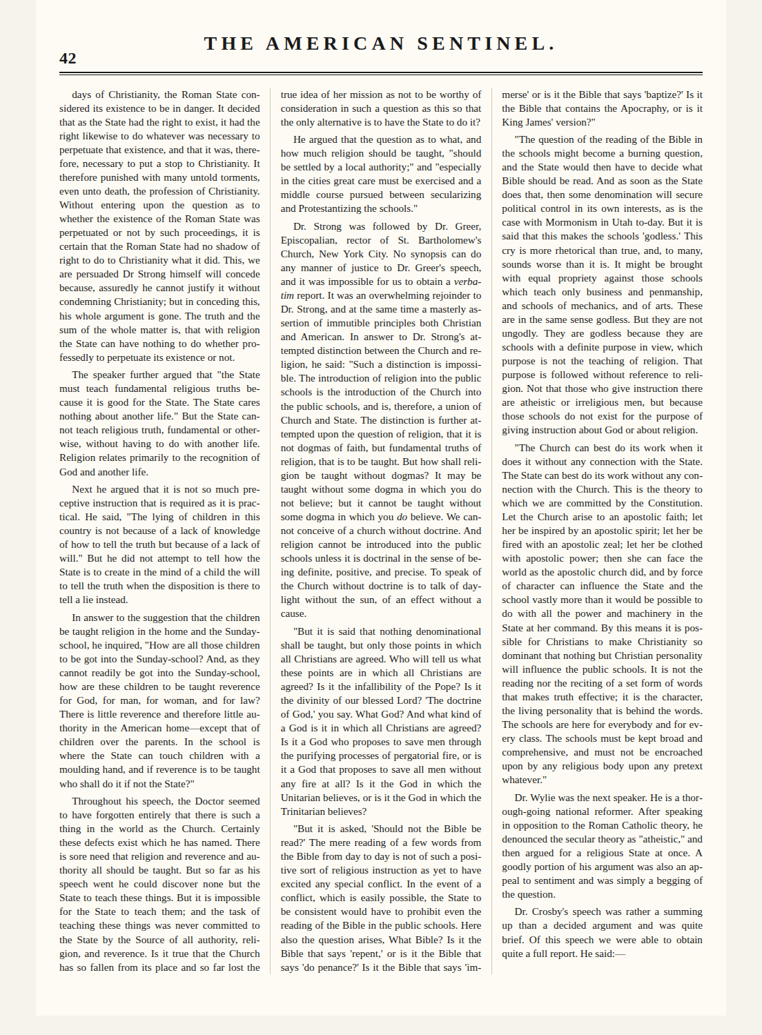42
THE AMERICAN SENTINEL.
days of Christianity, the Roman State considered its existence to be in danger. It decided that as the State had the right to exist, it had the right likewise to do whatever was necessary to perpetuate that existence, and that it was, therefore, necessary to put a stop to Christianity. It therefore punished with many untold torments, even unto death, the profession of Christianity. Without entering upon the question as to whether the existence of the Roman State was perpetuated or not by such proceedings, it is certain that the Roman State had no shadow of right to do to Christianity what it did. This, we are persuaded Dr Strong himself will concede because, assuredly he cannot justify it without condemning Christianity; but in conceding this, his whole argument is gone. The truth and the sum of the whole matter is, that with religion the State can have nothing to do whether professedly to perpetuate its existence or not.
The speaker further argued that "the State must teach fundamental religious truths because it is good for the State. The State cares nothing about another life." But the State cannot teach religious truth, fundamental or otherwise, without having to do with another life. Religion relates primarily to the recognition of God and another life.
Next he argued that it is not so much preceptive instruction that is required as it is practical. He said, "The lying of children in this country is not because of a lack of knowledge of how to tell the truth but because of a lack of will." But he did not attempt to tell how the State is to create in the mind of a child the will to tell the truth when the disposition is there to tell a lie instead.
In answer to the suggestion that the children be taught religion in the home and the Sunday-school, he inquired, "How are all those children to be got into the Sunday-school? And, as they cannot readily be got into the Sunday-school, how are these children to be taught reverence for God, for man, for woman, and for law? There is little reverence and therefore little authority in the American home—except that of children over the parents. In the school is where the State can touch children with a moulding hand, and if reverence is to be taught who shall do it if not the State?"
Throughout his speech, the Doctor seemed to have forgotten entirely that there is such a thing in the world as the Church. Certainly these defects exist which he has named. There is sore need that religion and reverence and authority all should be taught. But so far as his speech went he could discover none but the State to teach these things. But it is impossible for the State to teach them; and the task of teaching these things was never committed to the State by the Source of all authority, religion, and reverence. Is it true that the Church has so fallen from its place and so far lost the true idea of her mission as not to be worthy of consideration in such a question as this so that the only alternative is to have the State to do it?
He argued that the question as to what, and how much religion should be taught, "should be settled by a local authority;" and "especially in the cities great care must be exercised and a middle course pursued between secularizing and Protestantizing the schools."
Dr. Strong was followed by Dr. Greer, Episcopalian, rector of St. Bartholomew's Church, New York City. No synopsis can do any manner of justice to Dr. Greer's speech, and it was impossible for us to obtain a verbatim report. It was an overwhelming rejoinder to Dr. Strong, and at the same time a masterly assertion of immutible principles both Christian and American. In answer to Dr. Strong's attempted distinction between the Church and religion, he said: "Such a distinction is impossible. The introduction of religion into the public schools is the introduction of the Church into the public schools, and is, therefore, a union of Church and State. The distinction is further attempted upon the question of religion, that it is not dogmas of faith, but fundamental truths of religion, that is to be taught. But how shall religion be taught without dogmas? It may be taught without some dogma in which you do not believe; but it cannot be taught without some dogma in which you do believe. We cannot conceive of a church without doctrine. And religion cannot be introduced into the public schools unless it is doctrinal in the sense of being definite, positive, and precise. To speak of the Church without doctrine is to talk of daylight without the sun, of an effect without a cause.
"But it is said that nothing denominational shall be taught, but only those points in which all Christians are agreed. Who will tell us what these points are in which all Christians are agreed? Is it the infallibility of the Pope? Is it the divinity of our blessed Lord? 'The doctrine of God,' you say. What God? And what kind of a God is it in which all Christians are agreed? Is it a God who proposes to save men through the purifying processes of pergatorial fire, or is it a God that proposes to save all men without any fire at all? Is it the God in which the Unitarian believes, or is it the God in which the Trinitarian believes?
"But it is asked, 'Should not the Bible be read?' The mere reading of a few words from the Bible from day to day is not of such a positive sort of religious instruction as yet to have excited any special conflict. In the event of a conflict, which is easily possible, the State to be consistent would have to prohibit even the reading of the Bible in the public schools. Here also the question arises, What Bible? Is it the Bible that says 'repent,' or is it the Bible that says 'do penance?' Is it the Bible that says 'immerse' or is it the Bible that says 'baptize?' Is it the Bible that contains the Apocraphy, or is it King James' version?"
"The question of the reading of the Bible in the schools might become a burning question, and the State would then have to decide what Bible should be read. And as soon as the State does that, then some denomination will secure political control in its own interests, as is the case with Mormonism in Utah to-day. But it is said that this makes the schools 'godless.' This cry is more rhetorical than true, and, to many, sounds worse than it is. It might be brought with equal propriety against those schools which teach only business and penmanship, and schools of mechanics, and of arts. These are in the same sense godless. But they are not ungodly. They are godless because they are schools with a definite purpose in view, which purpose is not the teaching of religion. That purpose is followed without reference to religion. Not that those who give instruction there are atheistic or irreligious men, but because those schools do not exist for the purpose of giving instruction about God or about religion.
"The Church can best do its work when it does it without any connection with the State. The State can best do its work without any connection with the Church. This is the theory to which we are committed by the Constitution. Let the Church arise to an apostolic faith; let her be inspired by an apostolic spirit; let her be fired with an apostolic zeal; let her be clothed with apostolic power; then she can face the world as the apostolic church did, and by force of character can influence the State and the school vastly more than it would be possible to do with all the power and machinery in the State at her command. By this means it is possible for Christians to make Christianity so dominant that nothing but Christian personality will influence the public schools. It is not the reading nor the reciting of a set form of words that makes truth effective; it is the character, the living personality that is behind the words. The schools are here for everybody and for every class. The schools must be kept broad and comprehensive, and must not be encroached upon by any religious body upon any pretext whatever."
Dr. Wylie was the next speaker. He is a thorough-going national reformer. After speaking in opposition to the Roman Catholic theory, he denounced the secular theory as "atheistic," and then argued for a religious State at once. A goodly portion of his argument was also an appeal to sentiment and was simply a begging of the question.
Dr. Crosby's speech was rather a summing up than a decided argument and was quite brief. Of this speech we were able to obtain quite a full report. He said:—